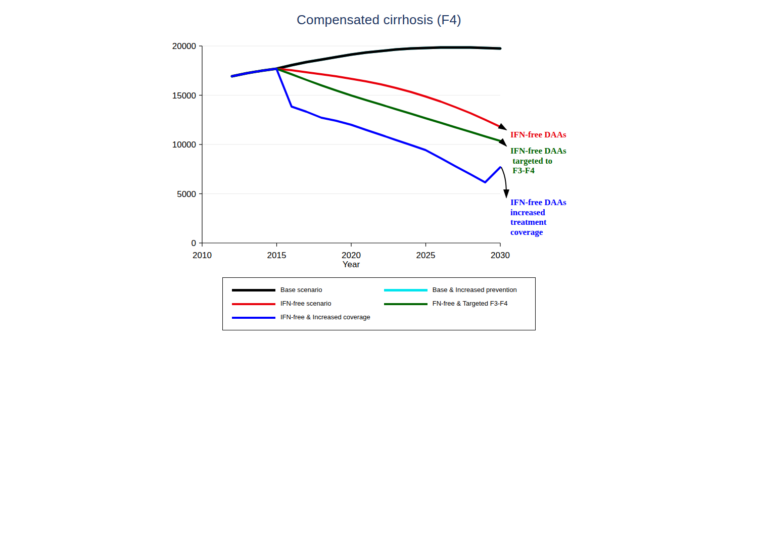Compensated cirrhosis (F4)
20000 15000 10000 5000 0 2010 2015 2020 2025 2030 Year
IFN-free DAAs
IFN-free DAAs
targeted to
F3-F4
IFN-free DAAs
increased
treatment
coverage
| Base scenario | Base & Increased prevention |
| IFN-free scenario | FN-free & Targeted F3-F4 |
| IFN-free & Increased coverage | |